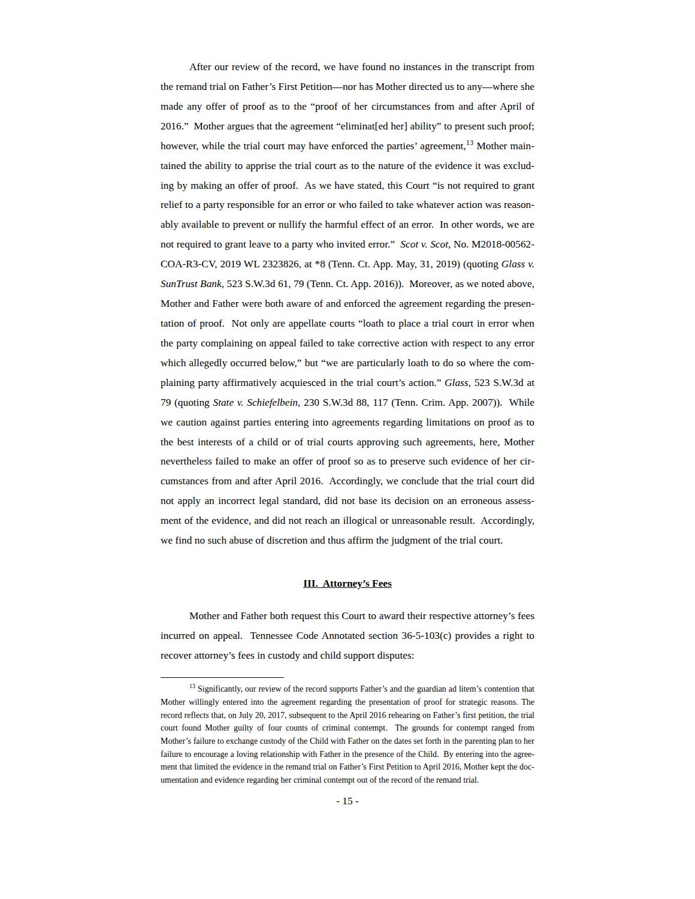After our review of the record, we have found no instances in the transcript from the remand trial on Father’s First Petition—nor has Mother directed us to any—where she made any offer of proof as to the “proof of her circumstances from and after April of 2016.” Mother argues that the agreement “eliminat[ed her] ability” to present such proof; however, while the trial court may have enforced the parties’ agreement,13 Mother maintained the ability to apprise the trial court as to the nature of the evidence it was excluding by making an offer of proof. As we have stated, this Court “is not required to grant relief to a party responsible for an error or who failed to take whatever action was reasonably available to prevent or nullify the harmful effect of an error. In other words, we are not required to grant leave to a party who invited error.” Scot v. Scot, No. M2018-00562-COA-R3-CV, 2019 WL 2323826, at *8 (Tenn. Ct. App. May, 31, 2019) (quoting Glass v. SunTrust Bank, 523 S.W.3d 61, 79 (Tenn. Ct. App. 2016)). Moreover, as we noted above, Mother and Father were both aware of and enforced the agreement regarding the presentation of proof. Not only are appellate courts “loath to place a trial court in error when the party complaining on appeal failed to take corrective action with respect to any error which allegedly occurred below,” but “we are particularly loath to do so where the complaining party affirmatively acquiesced in the trial court’s action.” Glass, 523 S.W.3d at 79 (quoting State v. Schiefelbein, 230 S.W.3d 88, 117 (Tenn. Crim. App. 2007)). While we caution against parties entering into agreements regarding limitations on proof as to the best interests of a child or of trial courts approving such agreements, here, Mother nevertheless failed to make an offer of proof so as to preserve such evidence of her circumstances from and after April 2016. Accordingly, we conclude that the trial court did not apply an incorrect legal standard, did not base its decision on an erroneous assessment of the evidence, and did not reach an illogical or unreasonable result. Accordingly, we find no such abuse of discretion and thus affirm the judgment of the trial court.
III. Attorney’s Fees
Mother and Father both request this Court to award their respective attorney’s fees incurred on appeal. Tennessee Code Annotated section 36-5-103(c) provides a right to recover attorney’s fees in custody and child support disputes:
13 Significantly, our review of the record supports Father’s and the guardian ad litem’s contention that Mother willingly entered into the agreement regarding the presentation of proof for strategic reasons. The record reflects that, on July 20, 2017, subsequent to the April 2016 rehearing on Father’s first petition, the trial court found Mother guilty of four counts of criminal contempt. The grounds for contempt ranged from Mother’s failure to exchange custody of the Child with Father on the dates set forth in the parenting plan to her failure to encourage a loving relationship with Father in the presence of the Child. By entering into the agreement that limited the evidence in the remand trial on Father’s First Petition to April 2016, Mother kept the documentation and evidence regarding her criminal contempt out of the record of the remand trial.
- 15 -